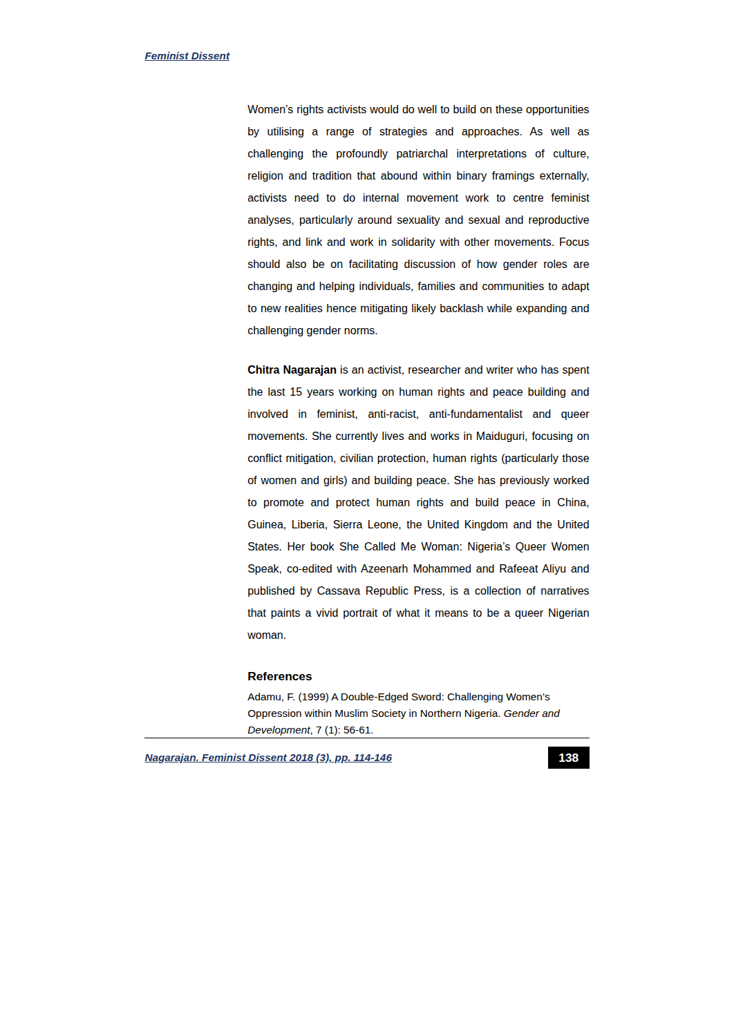Feminist Dissent
Women’s rights activists would do well to build on these opportunities by utilising a range of strategies and approaches. As well as challenging the profoundly patriarchal interpretations of culture, religion and tradition that abound within binary framings externally, activists need to do internal movement work to centre feminist analyses, particularly around sexuality and sexual and reproductive rights, and link and work in solidarity with other movements. Focus should also be on facilitating discussion of how gender roles are changing and helping individuals, families and communities to adapt to new realities hence mitigating likely backlash while expanding and challenging gender norms.
Chitra Nagarajan is an activist, researcher and writer who has spent the last 15 years working on human rights and peace building and involved in feminist, anti-racist, anti-fundamentalist and queer movements. She currently lives and works in Maiduguri, focusing on conflict mitigation, civilian protection, human rights (particularly those of women and girls) and building peace. She has previously worked to promote and protect human rights and build peace in China, Guinea, Liberia, Sierra Leone, the United Kingdom and the United States. Her book She Called Me Woman: Nigeria’s Queer Women Speak, co-edited with Azeenarh Mohammed and Rafeeat Aliyu and published by Cassava Republic Press, is a collection of narratives that paints a vivid portrait of what it means to be a queer Nigerian woman.
References
Adamu, F. (1999) A Double-Edged Sword: Challenging Women’s Oppression within Muslim Society in Northern Nigeria. Gender and Development, 7 (1): 56-61.
Nagarajan. Feminist Dissent 2018 (3), pp. 114-146
138